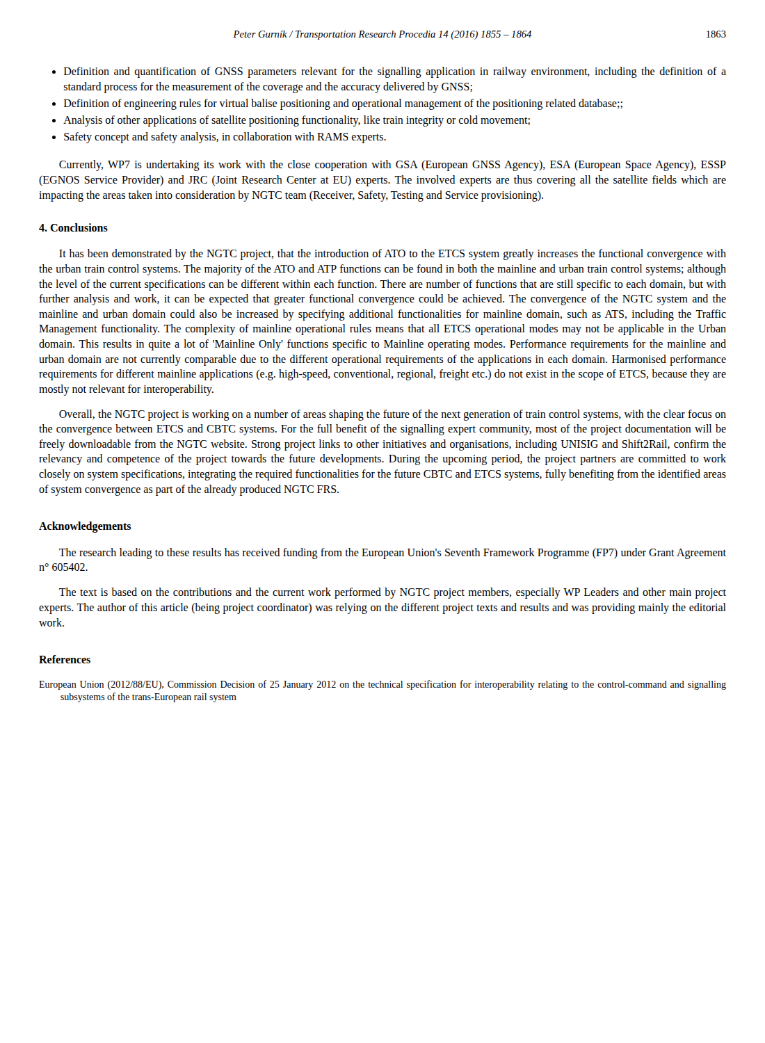Peter Gurník / Transportation Research Procedia 14 (2016) 1855 – 1864 1863
Definition and quantification of GNSS parameters relevant for the signalling application in railway environment, including the definition of a standard process for the measurement of the coverage and the accuracy delivered by GNSS;
Definition of engineering rules for virtual balise positioning and operational management of the positioning related database;;
Analysis of other applications of satellite positioning functionality, like train integrity or cold movement;
Safety concept and safety analysis, in collaboration with RAMS experts.
Currently, WP7 is undertaking its work with the close cooperation with GSA (European GNSS Agency), ESA (European Space Agency), ESSP (EGNOS Service Provider) and JRC (Joint Research Center at EU) experts. The involved experts are thus covering all the satellite fields which are impacting the areas taken into consideration by NGTC team (Receiver, Safety, Testing and Service provisioning).
4. Conclusions
It has been demonstrated by the NGTC project, that the introduction of ATO to the ETCS system greatly increases the functional convergence with the urban train control systems. The majority of the ATO and ATP functions can be found in both the mainline and urban train control systems; although the level of the current specifications can be different within each function. There are number of functions that are still specific to each domain, but with further analysis and work, it can be expected that greater functional convergence could be achieved. The convergence of the NGTC system and the mainline and urban domain could also be increased by specifying additional functionalities for mainline domain, such as ATS, including the Traffic Management functionality. The complexity of mainline operational rules means that all ETCS operational modes may not be applicable in the Urban domain. This results in quite a lot of 'Mainline Only' functions specific to Mainline operating modes. Performance requirements for the mainline and urban domain are not currently comparable due to the different operational requirements of the applications in each domain. Harmonised performance requirements for different mainline applications (e.g. high-speed, conventional, regional, freight etc.) do not exist in the scope of ETCS, because they are mostly not relevant for interoperability.
Overall, the NGTC project is working on a number of areas shaping the future of the next generation of train control systems, with the clear focus on the convergence between ETCS and CBTC systems. For the full benefit of the signalling expert community, most of the project documentation will be freely downloadable from the NGTC website. Strong project links to other initiatives and organisations, including UNISIG and Shift2Rail, confirm the relevancy and competence of the project towards the future developments. During the upcoming period, the project partners are committed to work closely on system specifications, integrating the required functionalities for the future CBTC and ETCS systems, fully benefiting from the identified areas of system convergence as part of the already produced NGTC FRS.
Acknowledgements
The research leading to these results has received funding from the European Union's Seventh Framework Programme (FP7) under Grant Agreement n° 605402.
The text is based on the contributions and the current work performed by NGTC project members, especially WP Leaders and other main project experts. The author of this article (being project coordinator) was relying on the different project texts and results and was providing mainly the editorial work.
References
European Union (2012/88/EU), Commission Decision of 25 January 2012 on the technical specification for interoperability relating to the control-command and signalling subsystems of the trans-European rail system